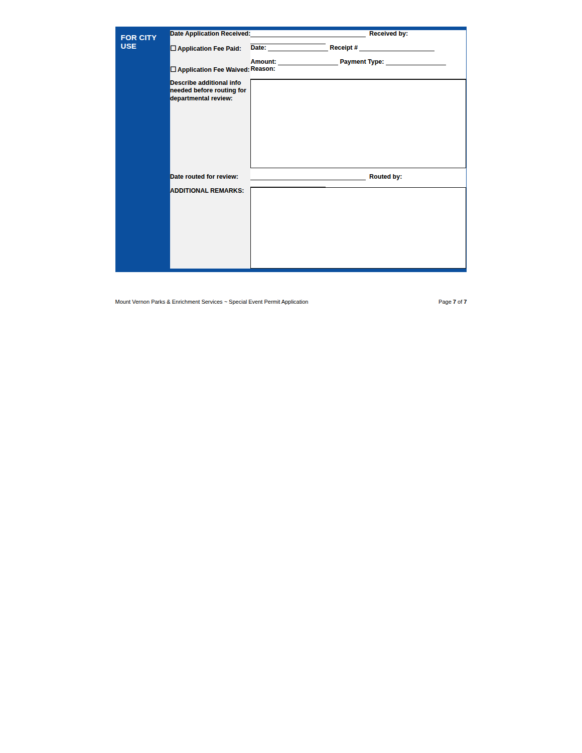FOR CITY USE
| Date Application Received: | Received by: |
| Application Fee Paid: | Date: Receipt # Amount: Payment Type: |
| Application Fee Waived: | Reason: |
| Describe additional info needed before routing for departmental review: | |
| Date routed for review: | Routed by: |
| ADDITIONAL REMARKS: | |
Mount Vernon Parks & Enrichment Services ~ Special Event Permit Application
Page 7 of 7